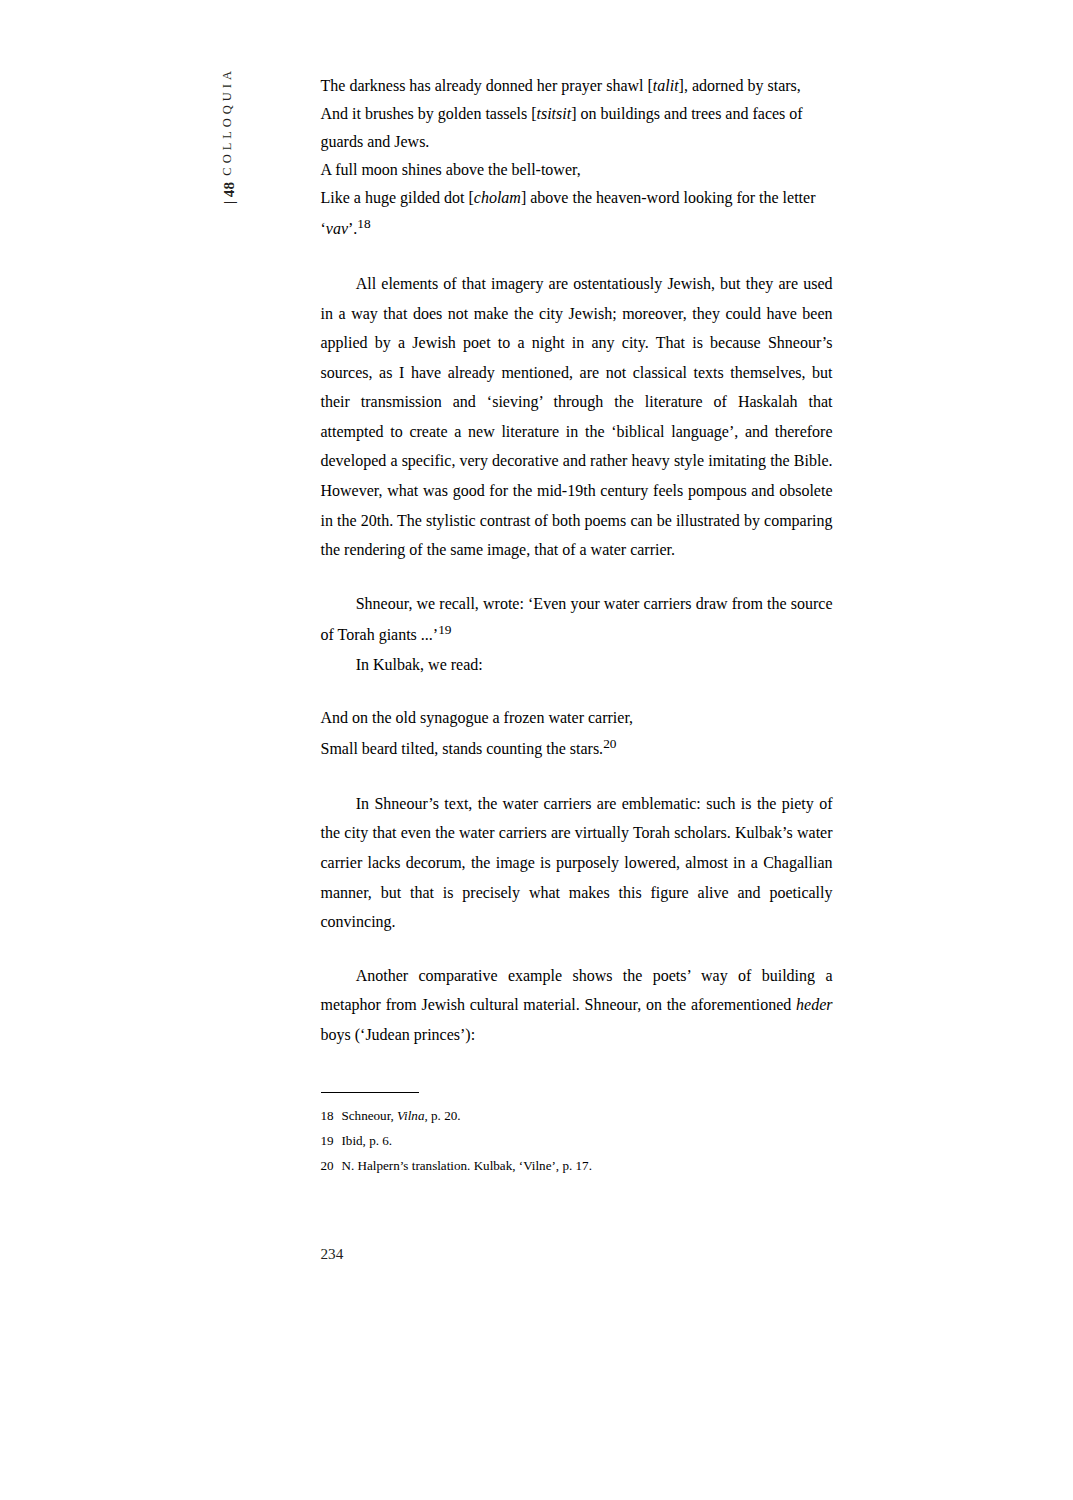Colloquia
| 48
The darkness has already donned her prayer shawl [talit], adorned by stars,
And it brushes by golden tassels [tsitsit] on buildings and trees and faces of guards and Jews.
A full moon shines above the bell-tower,
Like a huge gilded dot [cholam] above the heaven-word looking for the letter ‘vav’.18
All elements of that imagery are ostentatiously Jewish, but they are used in a way that does not make the city Jewish; moreover, they could have been applied by a Jewish poet to a night in any city. That is because Shneour’s sources, as I have already mentioned, are not classical texts themselves, but their transmission and ‘sieving’ through the literature of Haskalah that attempted to create a new literature in the ‘biblical language’, and therefore developed a specific, very decorative and rather heavy style imitating the Bible. However, what was good for the mid-19th century feels pompous and obsolete in the 20th. The stylistic contrast of both poems can be illustrated by comparing the rendering of the same image, that of a water carrier.
Shneour, we recall, wrote: ‘Even your water carriers draw from the source of Torah giants ...’19
In Kulbak, we read:
And on the old synagogue a frozen water carrier,
Small beard tilted, stands counting the stars.20
In Shneour’s text, the water carriers are emblematic: such is the piety of the city that even the water carriers are virtually Torah scholars. Kulbak’s water carrier lacks decorum, the image is purposely lowered, almost in a Chagallian manner, but that is precisely what makes this figure alive and poetically convincing.
Another comparative example shows the poets’ way of building a metaphor from Jewish cultural material. Shneour, on the aforementioned heder boys (‘Judean princes’):
18 Schneour, Vilna, p. 20.
19 Ibid, p. 6.
20 N. Halpern’s translation. Kulbak, ‘Vilne’, p. 17.
234